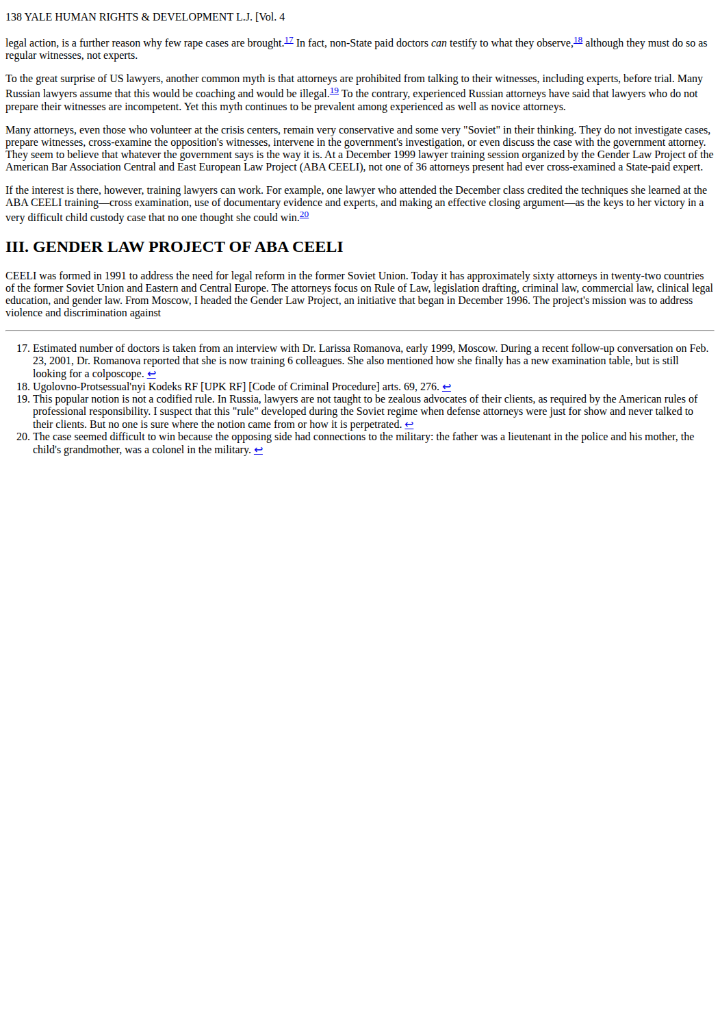138 YALE HUMAN RIGHTS & DEVELOPMENT L.J. [Vol. 4
legal action, is a further reason why few rape cases are brought.17 In fact, non-State paid doctors can testify to what they observe,18 although they must do so as regular witnesses, not experts.
To the great surprise of US lawyers, another common myth is that attorneys are prohibited from talking to their witnesses, including experts, before trial. Many Russian lawyers assume that this would be coaching and would be illegal.19 To the contrary, experienced Russian attorneys have said that lawyers who do not prepare their witnesses are incompetent. Yet this myth continues to be prevalent among experienced as well as novice attorneys.
Many attorneys, even those who volunteer at the crisis centers, remain very conservative and some very "Soviet" in their thinking. They do not investigate cases, prepare witnesses, cross-examine the opposition's witnesses, intervene in the government's investigation, or even discuss the case with the government attorney. They seem to believe that whatever the government says is the way it is. At a December 1999 lawyer training session organized by the Gender Law Project of the American Bar Association Central and East European Law Project (ABA CEELI), not one of 36 attorneys present had ever cross-examined a State-paid expert.
If the interest is there, however, training lawyers can work. For example, one lawyer who attended the December class credited the techniques she learned at the ABA CEELI training—cross examination, use of documentary evidence and experts, and making an effective closing argument—as the keys to her victory in a very difficult child custody case that no one thought she could win.20
III. GENDER LAW PROJECT OF ABA CEELI
CEELI was formed in 1991 to address the need for legal reform in the former Soviet Union. Today it has approximately sixty attorneys in twenty-two countries of the former Soviet Union and Eastern and Central Europe. The attorneys focus on Rule of Law, legislation drafting, criminal law, commercial law, clinical legal education, and gender law. From Moscow, I headed the Gender Law Project, an initiative that began in December 1996. The project's mission was to address violence and discrimination against
Estimated number of doctors is taken from an interview with Dr. Larissa Romanova, early 1999, Moscow. During a recent follow-up conversation on Feb. 23, 2001, Dr. Romanova reported that she is now training 6 colleagues. She also mentioned how she finally has a new examination table, but is still looking for a colposcope. ↩
Ugolovno-Protsessual'nyi Kodeks RF [UPK RF] [Code of Criminal Procedure] arts. 69, 276. ↩
This popular notion is not a codified rule. In Russia, lawyers are not taught to be zealous advocates of their clients, as required by the American rules of professional responsibility. I suspect that this "rule" developed during the Soviet regime when defense attorneys were just for show and never talked to their clients. But no one is sure where the notion came from or how it is perpetrated. ↩
The case seemed difficult to win because the opposing side had connections to the military: the father was a lieutenant in the police and his mother, the child's grandmother, was a colonel in the military. ↩